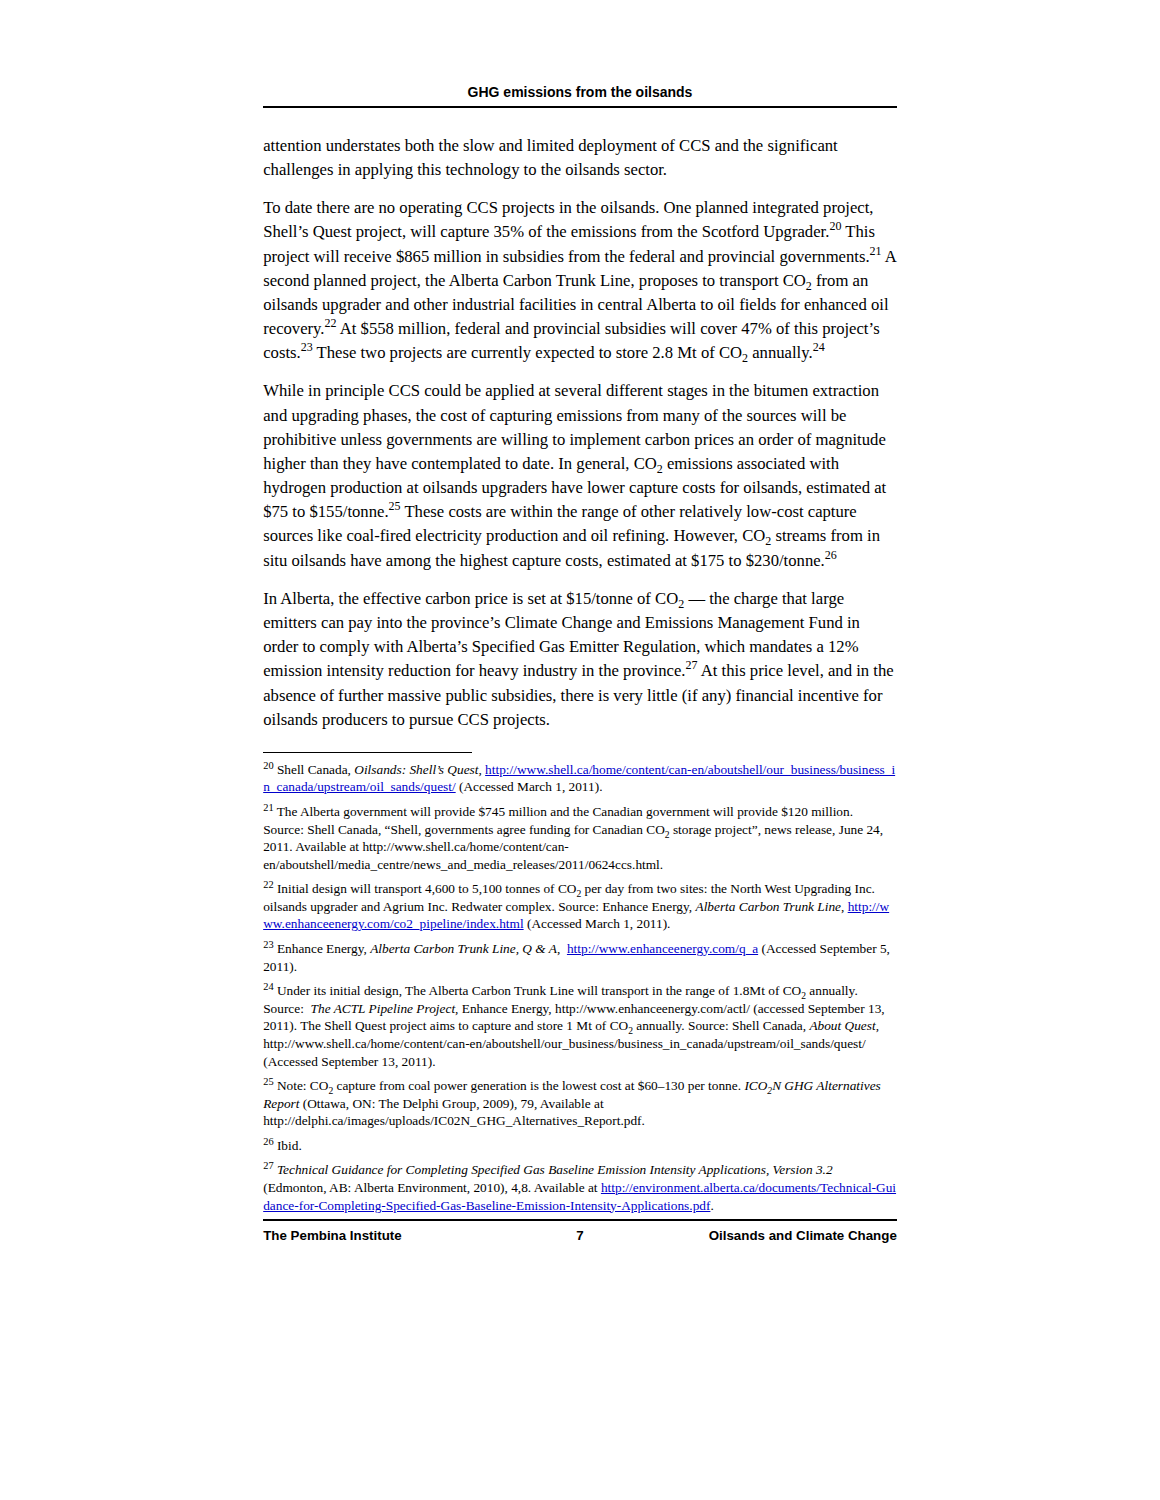GHG emissions from the oilsands
attention understates both the slow and limited deployment of CCS and the significant challenges in applying this technology to the oilsands sector.
To date there are no operating CCS projects in the oilsands. One planned integrated project, Shell’s Quest project, will capture 35% of the emissions from the Scotford Upgrader.20 This project will receive $865 million in subsidies from the federal and provincial governments.21 A second planned project, the Alberta Carbon Trunk Line, proposes to transport CO2 from an oilsands upgrader and other industrial facilities in central Alberta to oil fields for enhanced oil recovery.22 At $558 million, federal and provincial subsidies will cover 47% of this project’s costs.23 These two projects are currently expected to store 2.8 Mt of CO2 annually.24
While in principle CCS could be applied at several different stages in the bitumen extraction and upgrading phases, the cost of capturing emissions from many of the sources will be prohibitive unless governments are willing to implement carbon prices an order of magnitude higher than they have contemplated to date. In general, CO2 emissions associated with hydrogen production at oilsands upgraders have lower capture costs for oilsands, estimated at $75 to $155/tonne.25 These costs are within the range of other relatively low-cost capture sources like coal-fired electricity production and oil refining. However, CO2 streams from in situ oilsands have among the highest capture costs, estimated at $175 to $230/tonne.26
In Alberta, the effective carbon price is set at $15/tonne of CO2 — the charge that large emitters can pay into the province’s Climate Change and Emissions Management Fund in order to comply with Alberta’s Specified Gas Emitter Regulation, which mandates a 12% emission intensity reduction for heavy industry in the province.27 At this price level, and in the absence of further massive public subsidies, there is very little (if any) financial incentive for oilsands producers to pursue CCS projects.
20 Shell Canada, Oilsands: Shell’s Quest, http://www.shell.ca/home/content/can-en/aboutshell/our_business/business_in_canada/upstream/oil_sands/quest/ (Accessed March 1, 2011).
21 The Alberta government will provide $745 million and the Canadian government will provide $120 million. Source: Shell Canada, “Shell, governments agree funding for Canadian CO2 storage project”, news release, June 24, 2011. Available at http://www.shell.ca/home/content/can-en/aboutshell/media_centre/news_and_media_releases/2011/0624ccs.html.
22 Initial design will transport 4,600 to 5,100 tonnes of CO2 per day from two sites: the North West Upgrading Inc. oilsands upgrader and Agrium Inc. Redwater complex. Source: Enhance Energy, Alberta Carbon Trunk Line, http://www.enhanceenergy.com/co2_pipeline/index.html (Accessed March 1, 2011).
23 Enhance Energy, Alberta Carbon Trunk Line, Q & A, http://www.enhanceenergy.com/q_a (Accessed September 5, 2011).
24 Under its initial design, The Alberta Carbon Trunk Line will transport in the range of 1.8Mt of CO2 annually. Source: The ACTL Pipeline Project, Enhance Energy, http://www.enhanceenergy.com/actl/ (accessed September 13, 2011). The Shell Quest project aims to capture and store 1 Mt of CO2 annually. Source: Shell Canada, About Quest, http://www.shell.ca/home/content/can-en/aboutshell/our_business/business_in_canada/upstream/oil_sands/quest/ (Accessed September 13, 2011).
25 Note: CO2 capture from coal power generation is the lowest cost at $60–130 per tonne. ICO2N GHG Alternatives Report (Ottawa, ON: The Delphi Group, 2009), 79, Available at http://delphi.ca/images/uploads/IC02N_GHG_Alternatives_Report.pdf.
26 Ibid.
27 Technical Guidance for Completing Specified Gas Baseline Emission Intensity Applications, Version 3.2 (Edmonton, AB: Alberta Environment, 2010), 4,8. Available at http://environment.alberta.ca/documents/Technical-Guidance-for-Completing-Specified-Gas-Baseline-Emission-Intensity-Applications.pdf.
The Pembina Institute
7
Oilsands and Climate Change